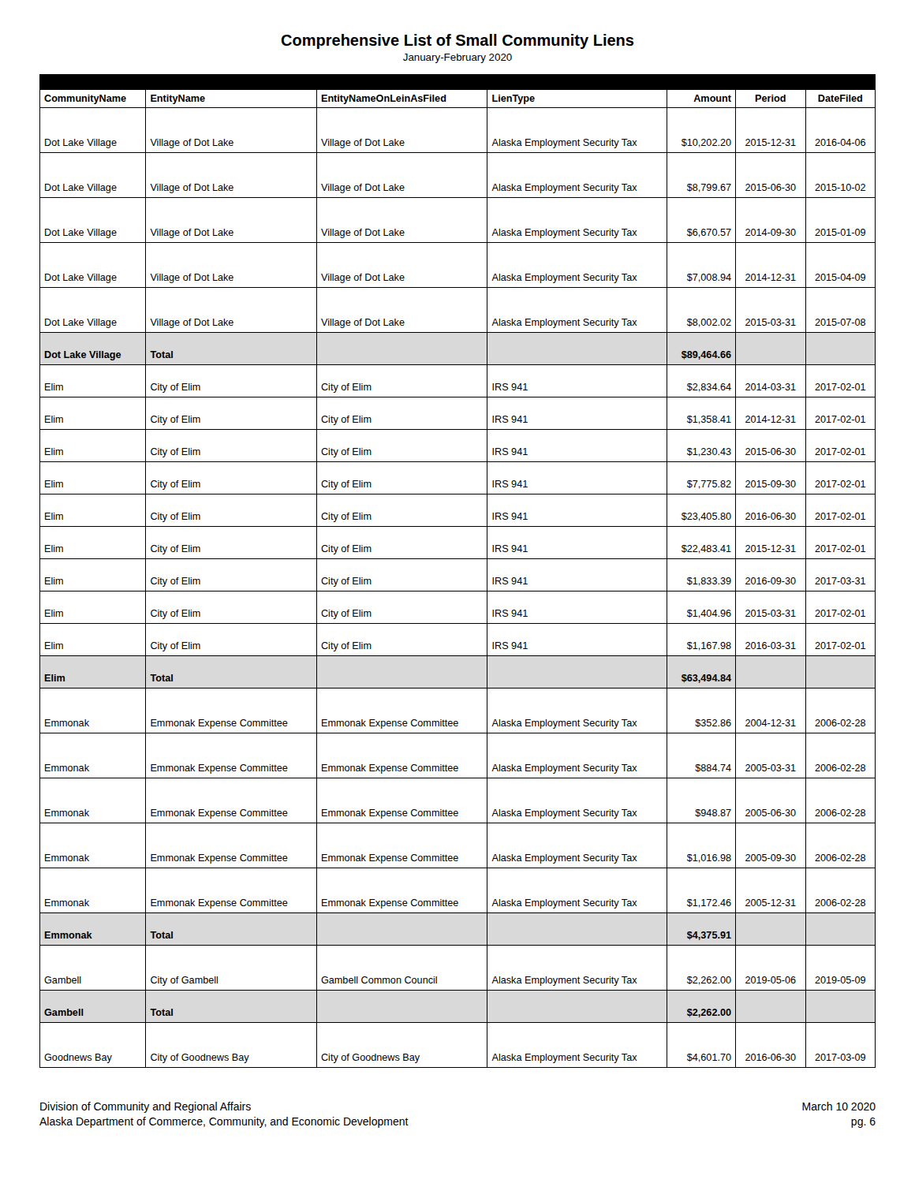Comprehensive List of Small Community Liens
January-February 2020
| CommunityName | EntityName | EntityNameOnLeinAsFiled | LienType | Amount | Period | DateFiled |
| --- | --- | --- | --- | --- | --- | --- |
| Dot Lake Village | Village of Dot Lake | Village of Dot Lake | Alaska Employment Security Tax | $10,202.20 | 2015-12-31 | 2016-04-06 |
| Dot Lake Village | Village of Dot Lake | Village of Dot Lake | Alaska Employment Security Tax | $8,799.67 | 2015-06-30 | 2015-10-02 |
| Dot Lake Village | Village of Dot Lake | Village of Dot Lake | Alaska Employment Security Tax | $6,670.57 | 2014-09-30 | 2015-01-09 |
| Dot Lake Village | Village of Dot Lake | Village of Dot Lake | Alaska Employment Security Tax | $7,008.94 | 2014-12-31 | 2015-04-09 |
| Dot Lake Village | Village of Dot Lake | Village of Dot Lake | Alaska Employment Security Tax | $8,002.02 | 2015-03-31 | 2015-07-08 |
| Dot Lake Village | Total | | | $89,464.66 | | |
| Elim | City of Elim | City of Elim | IRS 941 | $2,834.64 | 2014-03-31 | 2017-02-01 |
| Elim | City of Elim | City of Elim | IRS 941 | $1,358.41 | 2014-12-31 | 2017-02-01 |
| Elim | City of Elim | City of Elim | IRS 941 | $1,230.43 | 2015-06-30 | 2017-02-01 |
| Elim | City of Elim | City of Elim | IRS 941 | $7,775.82 | 2015-09-30 | 2017-02-01 |
| Elim | City of Elim | City of Elim | IRS 941 | $23,405.80 | 2016-06-30 | 2017-02-01 |
| Elim | City of Elim | City of Elim | IRS 941 | $22,483.41 | 2015-12-31 | 2017-02-01 |
| Elim | City of Elim | City of Elim | IRS 941 | $1,833.39 | 2016-09-30 | 2017-03-31 |
| Elim | City of Elim | City of Elim | IRS 941 | $1,404.96 | 2015-03-31 | 2017-02-01 |
| Elim | City of Elim | City of Elim | IRS 941 | $1,167.98 | 2016-03-31 | 2017-02-01 |
| Elim | Total | | | $63,494.84 | | |
| Emmonak | Emmonak Expense Committee | Emmonak Expense Committee | Alaska Employment Security Tax | $352.86 | 2004-12-31 | 2006-02-28 |
| Emmonak | Emmonak Expense Committee | Emmonak Expense Committee | Alaska Employment Security Tax | $884.74 | 2005-03-31 | 2006-02-28 |
| Emmonak | Emmonak Expense Committee | Emmonak Expense Committee | Alaska Employment Security Tax | $948.87 | 2005-06-30 | 2006-02-28 |
| Emmonak | Emmonak Expense Committee | Emmonak Expense Committee | Alaska Employment Security Tax | $1,016.98 | 2005-09-30 | 2006-02-28 |
| Emmonak | Emmonak Expense Committee | Emmonak Expense Committee | Alaska Employment Security Tax | $1,172.46 | 2005-12-31 | 2006-02-28 |
| Emmonak | Total | | | $4,375.91 | | |
| Gambell | City of Gambell | Gambell Common Council | Alaska Employment Security Tax | $2,262.00 | 2019-05-06 | 2019-05-09 |
| Gambell | Total | | | $2,262.00 | | |
| Goodnews Bay | City of Goodnews Bay | City of Goodnews Bay | Alaska Employment Security Tax | $4,601.70 | 2016-06-30 | 2017-03-09 |
Division of Community and Regional Affairs
Alaska Department of Commerce, Community, and Economic Development
March 10 2020
pg. 6